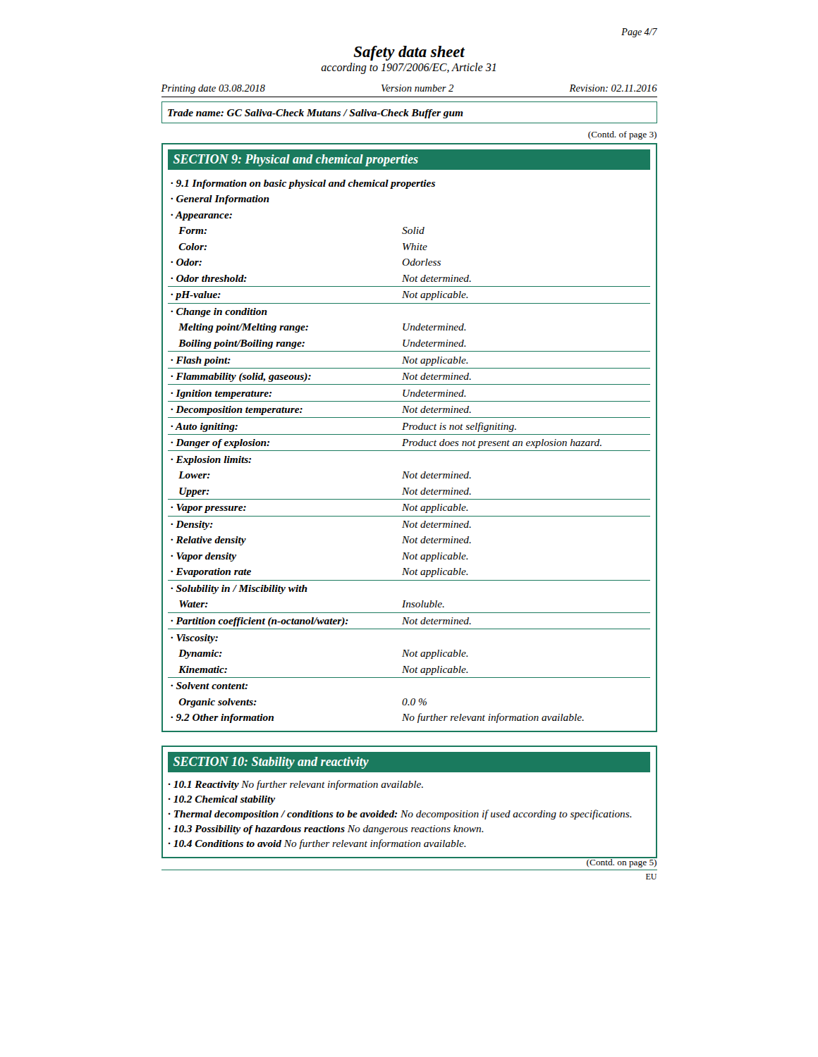Page 4/7
Safety data sheet
according to 1907/2006/EC, Article 31
Printing date 03.08.2018 Version number 2 Revision: 02.11.2016
Trade name: GC Saliva-Check Mutans / Saliva-Check Buffer gum
(Contd. of page 3)
SECTION 9: Physical and chemical properties
| · 9.1 Information on basic physical and chemical properties |
| · General Information |
| · Appearance: | |
| Form: | Solid |
| Color: | White |
| · Odor: | Odorless |
| · Odor threshold: | Not determined. |
| · pH-value: | Not applicable. |
| · Change in condition | |
| Melting point/Melting range: | Undetermined. |
| Boiling point/Boiling range: | Undetermined. |
| · Flash point: | Not applicable. |
| · Flammability (solid, gaseous): | Not determined. |
| · Ignition temperature: | Undetermined. |
| · Decomposition temperature: | Not determined. |
| · Auto igniting: | Product is not selfigniting. |
| · Danger of explosion: | Product does not present an explosion hazard. |
| · Explosion limits: | |
| Lower: | Not determined. |
| Upper: | Not determined. |
| · Vapor pressure: | Not applicable. |
| · Density: | Not determined. |
| · Relative density | Not determined. |
| · Vapor density | Not applicable. |
| · Evaporation rate | Not applicable. |
| · Solubility in / Miscibility with | |
| Water: | Insoluble. |
| · Partition coefficient (n-octanol/water): | Not determined. |
| · Viscosity: | |
| Dynamic: | Not applicable. |
| Kinematic: | Not applicable. |
| · Solvent content: | |
| Organic solvents: | 0.0 % |
| · 9.2 Other information | No further relevant information available. |
SECTION 10: Stability and reactivity
· 10.1 Reactivity No further relevant information available.
· 10.2 Chemical stability
· Thermal decomposition / conditions to be avoided: No decomposition if used according to specifications.
· 10.3 Possibility of hazardous reactions No dangerous reactions known.
· 10.4 Conditions to avoid No further relevant information available.
(Contd. on page 5)
EU